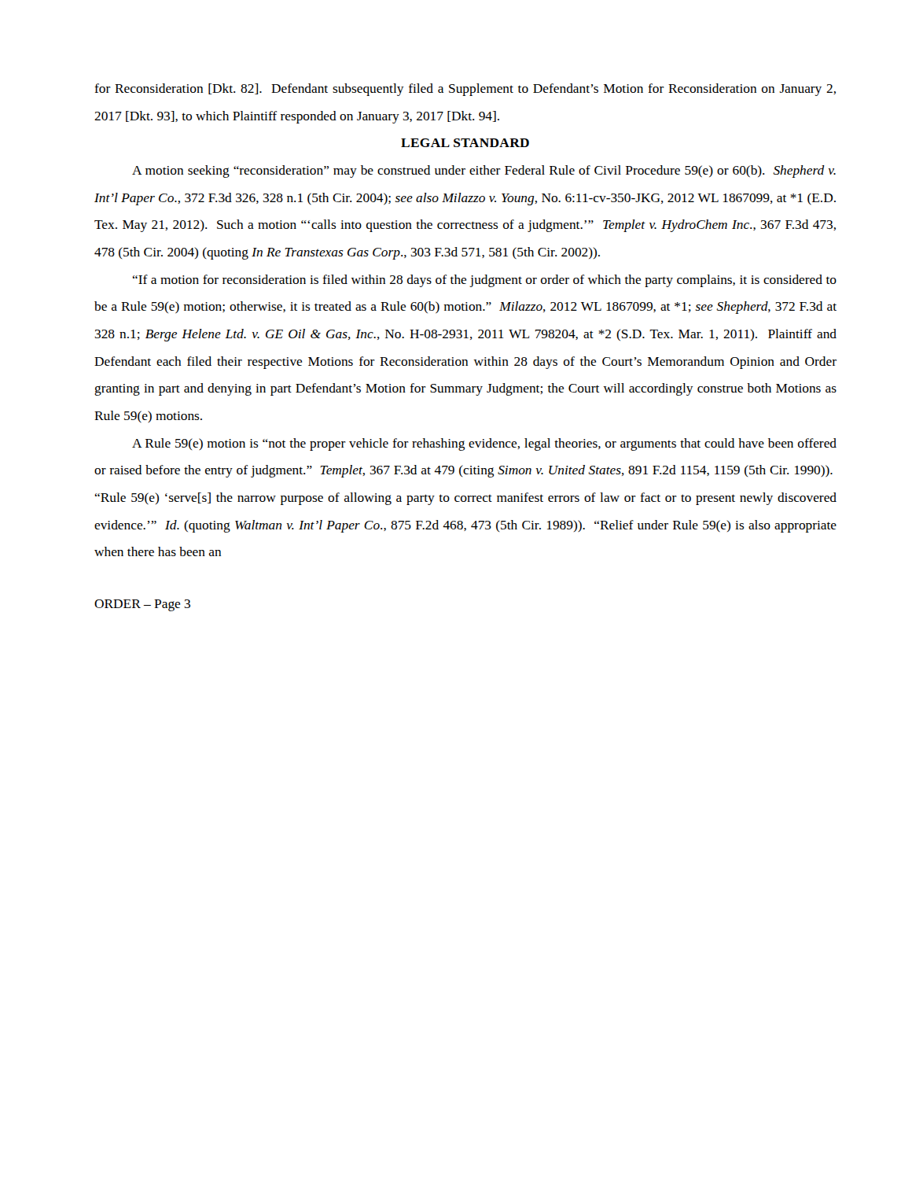for Reconsideration [Dkt. 82]. Defendant subsequently filed a Supplement to Defendant’s Motion for Reconsideration on January 2, 2017 [Dkt. 93], to which Plaintiff responded on January 3, 2017 [Dkt. 94].
LEGAL STANDARD
A motion seeking “reconsideration” may be construed under either Federal Rule of Civil Procedure 59(e) or 60(b). Shepherd v. Int’l Paper Co., 372 F.3d 326, 328 n.1 (5th Cir. 2004); see also Milazzo v. Young, No. 6:11-cv-350-JKG, 2012 WL 1867099, at *1 (E.D. Tex. May 21, 2012). Such a motion “‘calls into question the correctness of a judgment.’” Templet v. HydroChem Inc., 367 F.3d 473, 478 (5th Cir. 2004) (quoting In Re Transtexas Gas Corp., 303 F.3d 571, 581 (5th Cir. 2002)).
“If a motion for reconsideration is filed within 28 days of the judgment or order of which the party complains, it is considered to be a Rule 59(e) motion; otherwise, it is treated as a Rule 60(b) motion.” Milazzo, 2012 WL 1867099, at *1; see Shepherd, 372 F.3d at 328 n.1; Berge Helene Ltd. v. GE Oil & Gas, Inc., No. H-08-2931, 2011 WL 798204, at *2 (S.D. Tex. Mar. 1, 2011). Plaintiff and Defendant each filed their respective Motions for Reconsideration within 28 days of the Court’s Memorandum Opinion and Order granting in part and denying in part Defendant’s Motion for Summary Judgment; the Court will accordingly construe both Motions as Rule 59(e) motions.
A Rule 59(e) motion is “not the proper vehicle for rehashing evidence, legal theories, or arguments that could have been offered or raised before the entry of judgment.” Templet, 367 F.3d at 479 (citing Simon v. United States, 891 F.2d 1154, 1159 (5th Cir. 1990)). “Rule 59(e) ‘serve[s] the narrow purpose of allowing a party to correct manifest errors of law or fact or to present newly discovered evidence.’” Id. (quoting Waltman v. Int’l Paper Co., 875 F.2d 468, 473 (5th Cir. 1989)). “Relief under Rule 59(e) is also appropriate when there has been an
ORDER – Page 3